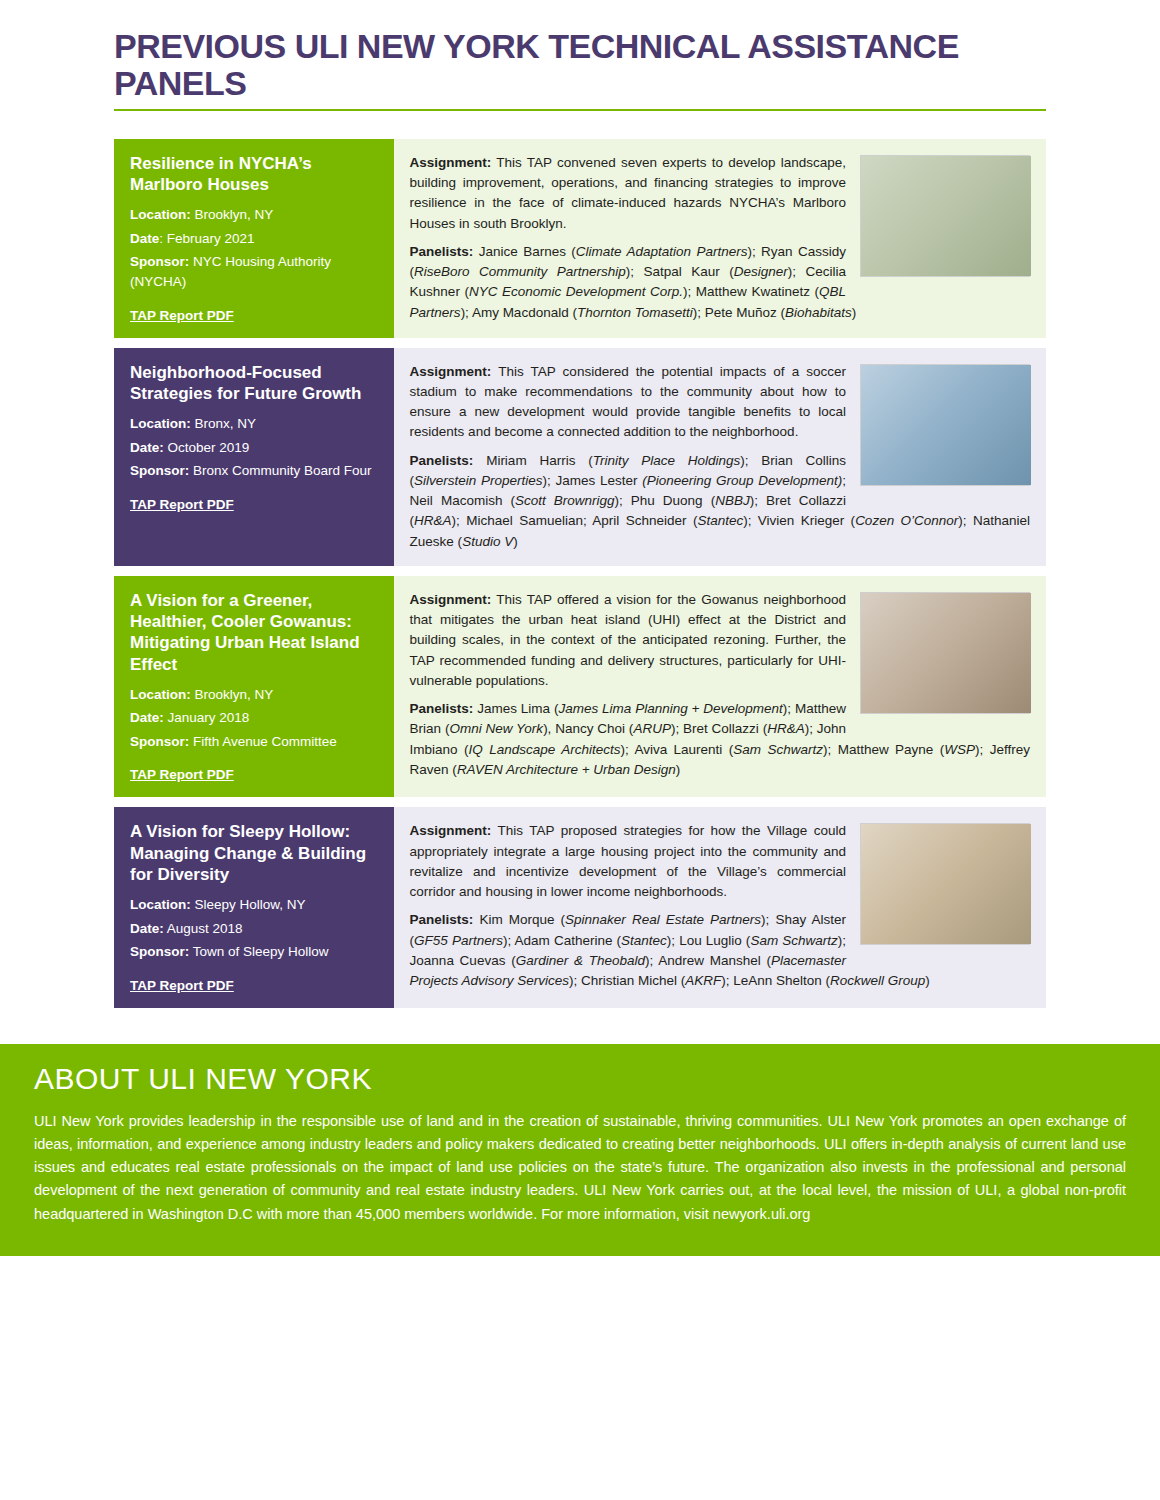Previous ULI New York Technical Assistance Panels
| Resilience in NYCHA’s Marlboro Houses Location: Brooklyn, NY Date : February 2021 Sponsor: NYC Housing Authority (NYCHA) TAP Report PDF | Assignment: This TAP convened seven experts to develop landscape, building improvement, operations, and financing strategies to improve resilience in the face of climate-induced hazards NYCHA’s Marlboro Houses in south Brooklyn. Panelists: Janice Barnes ( Climate Adaptation Partners ); Ryan Cassidy ( RiseBoro Community Partnership ); Satpal Kaur ( Designer ); Cecilia Kushner ( NYC Economic Development Corp. ); Matthew Kwatinetz ( QBL Partners ); Amy Macdonald ( Thornton Tomasetti ); Pete Muñoz ( Biohabitats ) |
| Neighborhood-Focused Strategies for Future Growth Location: Bronx, NY Date: October 2019 Sponsor: Bronx Community Board Four TAP Report PDF | Assignment: This TAP considered the potential impacts of a soccer stadium to make recommendations to the community about how to ensure a new development would provide tangible benefits to local residents and become a connected addition to the neighborhood. Panelists: Miriam Harris ( Trinity Place Holdings ); Brian Collins ( Silverstein Properties ); James Lester (Pioneering Group Development) ; Neil Macomish ( Scott Brownrigg ); Phu Duong ( NBBJ ); Bret Collazzi ( HR&A ); Michael Samuelian; April Schneider ( Stantec ); Vivien Krieger ( Cozen O’Connor ); Nathaniel Zueske ( Studio V ) |
| A Vision for a Greener, Healthier, Cooler Gowanus: Mitigating Urban Heat Island Effect Location: Brooklyn, NY Date: January 2018 Sponsor: Fifth Avenue Committee TAP Report PDF | Assignment: This TAP offered a vision for the Gowanus neighborhood that mitigates the urban heat island (UHI) effect at the District and building scales, in the context of the anticipated rezoning. Further, the TAP recommended funding and delivery structures, particularly for UHI-vulnerable populations. Panelists: James Lima ( James Lima Planning + Development ); Matthew Brian ( Omni New York ), Nancy Choi ( ARUP ); Bret Collazzi ( HR&A ); John Imbiano ( IQ Landscape Architects ); Aviva Laurenti ( Sam Schwartz ); Matthew Payne ( WSP ); Jeffrey Raven ( RAVEN Architecture + Urban Design ) |
| A Vision for Sleepy Hollow: Managing Change & Building for Diversity Location: Sleepy Hollow, NY Date: August 2018 Sponsor: Town of Sleepy Hollow TAP Report PDF | Assignment: This TAP proposed strategies for how the Village could appropriately integrate a large housing project into the community and revitalize and incentivize development of the Village’s commercial corridor and housing in lower income neighborhoods. Panelists: Kim Morque ( Spinnaker Real Estate Partners ); Shay Alster ( GF55 Partners ); Adam Catherine ( Stantec ); Lou Luglio ( Sam Schwartz ); Joanna Cuevas ( Gardiner & Theobald ); Andrew Manshel ( Placemaster Projects Advisory Services ); Christian Michel ( AKRF ); LeAnn Shelton ( Rockwell Group ) |
About ULI New York
ULI New York provides leadership in the responsible use of land and in the creation of sustainable, thriving communities. ULI New York promotes an open exchange of ideas, information, and experience among industry leaders and policy makers dedicated to creating better neighborhoods. ULI offers in-depth analysis of current land use issues and educates real estate professionals on the impact of land use policies on the state’s future. The organization also invests in the professional and personal development of the next generation of community and real estate industry leaders. ULI New York carries out, at the local level, the mission of ULI, a global non-profit headquartered in Washington D.C with more than 45,000 members worldwide. For more information, visit newyork.uli.org